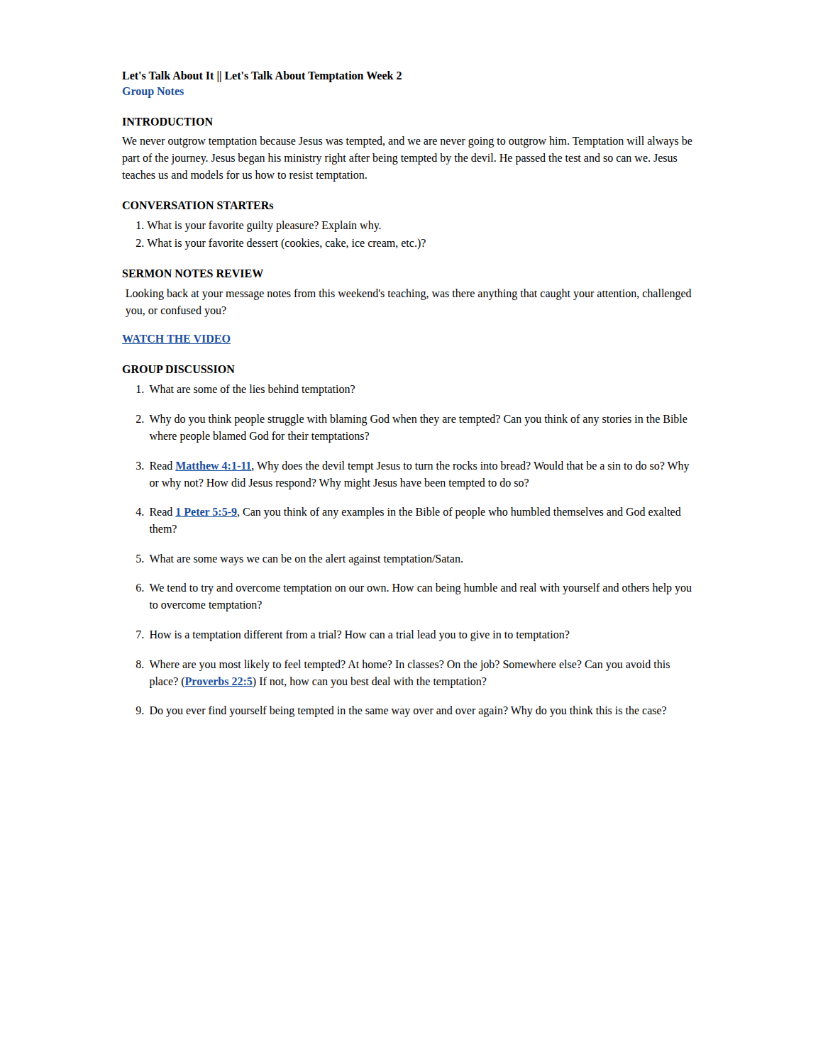Let's Talk About It || Let's Talk About Temptation Week 2 Group Notes
Introduction
We never outgrow temptation because Jesus was tempted, and we are never going to outgrow him. Temptation will always be part of the journey. Jesus began his ministry right after being tempted by the devil. He passed the test and so can we. Jesus teaches us and models for us how to resist temptation.
Conversation Starters
What is your favorite guilty pleasure? Explain why.
What is your favorite dessert (cookies, cake, ice cream, etc.)?
Sermon Notes Review
Looking back at your message notes from this weekend's teaching, was there anything that caught your attention, challenged you, or confused you?
WATCH THE VIDEO
Group Discussion
What are some of the lies behind temptation?
Why do you think people struggle with blaming God when they are tempted? Can you think of any stories in the Bible where people blamed God for their temptations?
Read Matthew 4:1-11, Why does the devil tempt Jesus to turn the rocks into bread? Would that be a sin to do so? Why or why not? How did Jesus respond? Why might Jesus have been tempted to do so?
Read 1 Peter 5:5-9, Can you think of any examples in the Bible of people who humbled themselves and God exalted them?
What are some ways we can be on the alert against temptation/Satan.
We tend to try and overcome temptation on our own. How can being humble and real with yourself and others help you to overcome temptation?
How is a temptation different from a trial? How can a trial lead you to give in to temptation?
Where are you most likely to feel tempted? At home? In classes? On the job? Somewhere else? Can you avoid this place? (Proverbs 22:5) If not, how can you best deal with the temptation?
Do you ever find yourself being tempted in the same way over and over again? Why do you think this is the case?